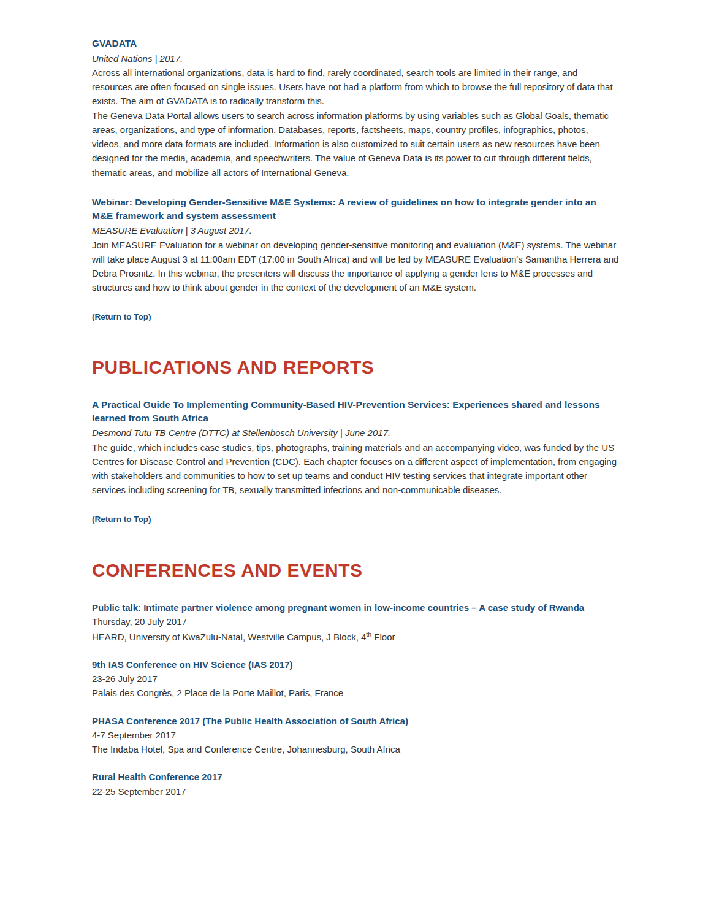GVADATA
United Nations | 2017.
Across all international organizations, data is hard to find, rarely coordinated, search tools are limited in their range, and resources are often focused on single issues. Users have not had a platform from which to browse the full repository of data that exists. The aim of GVADATA is to radically transform this.
The Geneva Data Portal allows users to search across information platforms by using variables such as Global Goals, thematic areas, organizations, and type of information. Databases, reports, factsheets, maps, country profiles, infographics, photos, videos, and more data formats are included. Information is also customized to suit certain users as new resources have been designed for the media, academia, and speechwriters. The value of Geneva Data is its power to cut through different fields, thematic areas, and mobilize all actors of International Geneva.
Webinar: Developing Gender-Sensitive M&E Systems: A review of guidelines on how to integrate gender into an M&E framework and system assessment
MEASURE Evaluation | 3 August 2017.
Join MEASURE Evaluation for a webinar on developing gender-sensitive monitoring and evaluation (M&E) systems. The webinar will take place August 3 at 11:00am EDT (17:00 in South Africa) and will be led by MEASURE Evaluation's Samantha Herrera and Debra Prosnitz. In this webinar, the presenters will discuss the importance of applying a gender lens to M&E processes and structures and how to think about gender in the context of the development of an M&E system.
(Return to Top)
PUBLICATIONS AND REPORTS
A Practical Guide To Implementing Community-Based HIV-Prevention Services: Experiences shared and lessons learned from South Africa
Desmond Tutu TB Centre (DTTC) at Stellenbosch University | June 2017.
The guide, which includes case studies, tips, photographs, training materials and an accompanying video, was funded by the US Centres for Disease Control and Prevention (CDC). Each chapter focuses on a different aspect of implementation, from engaging with stakeholders and communities to how to set up teams and conduct HIV testing services that integrate important other services including screening for TB, sexually transmitted infections and non-communicable diseases.
(Return to Top)
CONFERENCES AND EVENTS
Public talk: Intimate partner violence among pregnant women in low-income countries – A case study of Rwanda
Thursday, 20 July 2017
HEARD, University of KwaZulu-Natal, Westville Campus, J Block, 4th Floor
9th IAS Conference on HIV Science (IAS 2017)
23-26 July 2017
Palais des Congrès, 2 Place de la Porte Maillot, Paris, France
PHASA Conference 2017 (The Public Health Association of South Africa)
4-7 September 2017
The Indaba Hotel, Spa and Conference Centre, Johannesburg, South Africa
Rural Health Conference 2017
22-25 September 2017